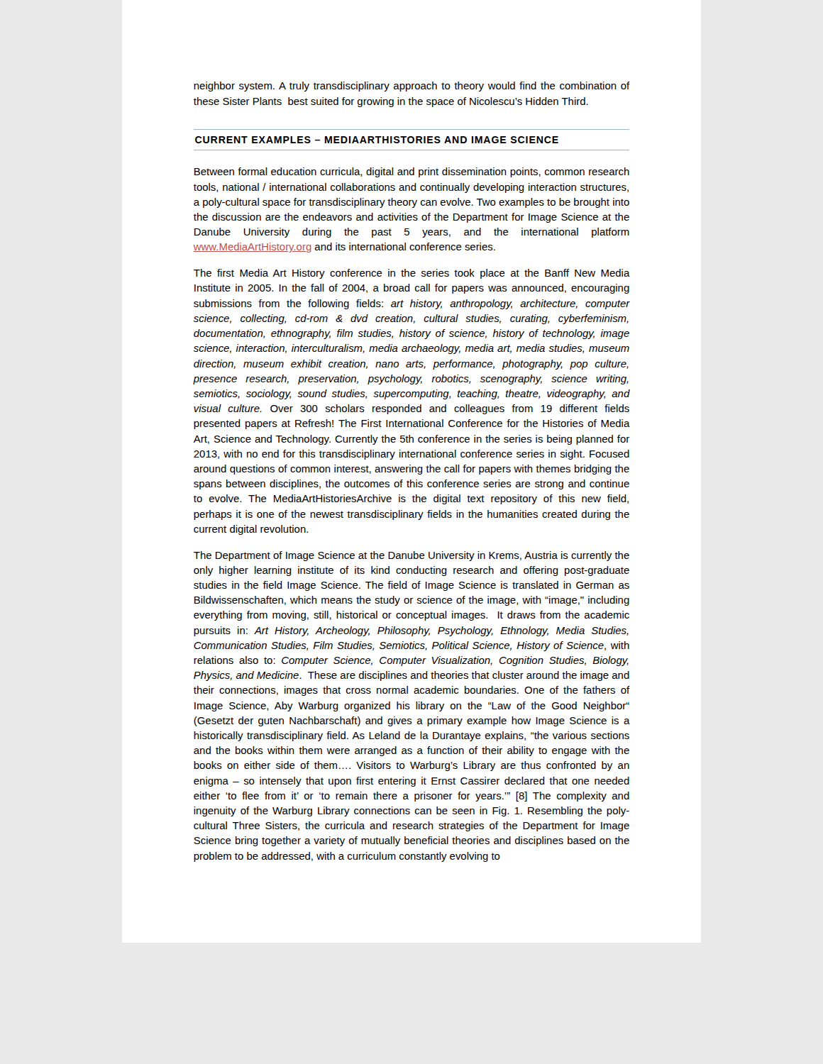neighbor system. A truly transdisciplinary approach to theory would find the combination of these Sister Plants best suited for growing in the space of Nicolescu’s Hidden Third.
Current Examples – MediaArtHistories and Image Science
Between formal education curricula, digital and print dissemination points, common research tools, national / international collaborations and continually developing interaction structures, a poly-cultural space for transdisciplinary theory can evolve. Two examples to be brought into the discussion are the endeavors and activities of the Department for Image Science at the Danube University during the past 5 years, and the international platform www.MediaArtHistory.org and its international conference series.
The first Media Art History conference in the series took place at the Banff New Media Institute in 2005. In the fall of 2004, a broad call for papers was announced, encouraging submissions from the following fields: art history, anthropology, architecture, computer science, collecting, cd-rom & dvd creation, cultural studies, curating, cyberfeminism, documentation, ethnography, film studies, history of science, history of technology, image science, interaction, interculturalism, media archaeology, media art, media studies, museum direction, museum exhibit creation, nano arts, performance, photography, pop culture, presence research, preservation, psychology, robotics, scenography, science writing, semiotics, sociology, sound studies, supercomputing, teaching, theatre, videography, and visual culture. Over 300 scholars responded and colleagues from 19 different fields presented papers at Refresh! The First International Conference for the Histories of Media Art, Science and Technology. Currently the 5th conference in the series is being planned for 2013, with no end for this transdisciplinary international conference series in sight. Focused around questions of common interest, answering the call for papers with themes bridging the spans between disciplines, the outcomes of this conference series are strong and continue to evolve. The MediaArtHistoriesArchive is the digital text repository of this new field, perhaps it is one of the newest transdisciplinary fields in the humanities created during the current digital revolution.
The Department of Image Science at the Danube University in Krems, Austria is currently the only higher learning institute of its kind conducting research and offering post-graduate studies in the field Image Science. The field of Image Science is translated in German as Bildwissenschaften, which means the study or science of the image, with “image," including everything from moving, still, historical or conceptual images. It draws from the academic pursuits in: Art History, Archeology, Philosophy, Psychology, Ethnology, Media Studies, Communication Studies, Film Studies, Semiotics, Political Science, History of Science, with relations also to: Computer Science, Computer Visualization, Cognition Studies, Biology, Physics, and Medicine. These are disciplines and theories that cluster around the image and their connections, images that cross normal academic boundaries. One of the fathers of Image Science, Aby Warburg organized his library on the “Law of the Good Neighbor“ (Gesetzt der guten Nachbarschaft) and gives a primary example how Image Science is a historically transdisciplinary field. As Leland de la Durantaye explains, “the various sections and the books within them were arranged as a function of their ability to engage with the books on either side of them…. Visitors to Warburg’s Library are thus confronted by an enigma – so intensely that upon first entering it Ernst Cassirer declared that one needed either ‘to flee from it’ or ‘to remain there a prisoner for years.’” [8] The complexity and ingenuity of the Warburg Library connections can be seen in Fig. 1. Resembling the poly-cultural Three Sisters, the curricula and research strategies of the Department for Image Science bring together a variety of mutually beneficial theories and disciplines based on the problem to be addressed, with a curriculum constantly evolving to